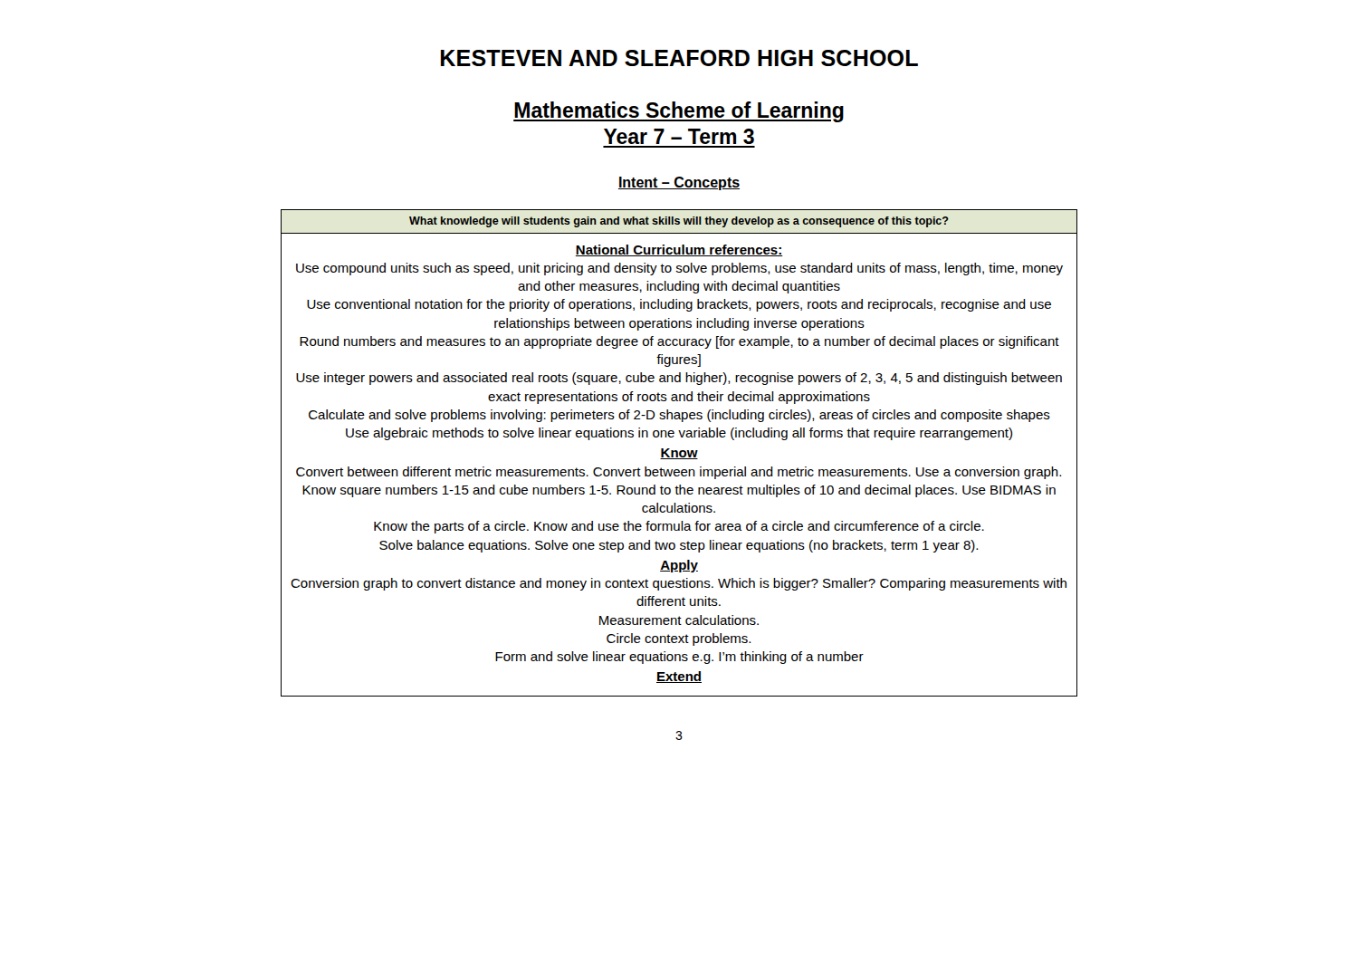KESTEVEN AND SLEAFORD HIGH SCHOOL
Mathematics Scheme of Learning Year 7 – Term 3
Intent – Concepts
| What knowledge will students gain and what skills will they develop as a consequence of this topic? |
| --- |
| National Curriculum references: Use compound units such as speed, unit pricing and density to solve problems, use standard units of mass, length, time, money and other measures, including with decimal quantities Use conventional notation for the priority of operations, including brackets, powers, roots and reciprocals, recognise and use relationships between operations including inverse operations Round numbers and measures to an appropriate degree of accuracy [for example, to a number of decimal places or significant figures] Use integer powers and associated real roots (square, cube and higher), recognise powers of 2, 3, 4, 5 and distinguish between exact representations of roots and their decimal approximations Calculate and solve problems involving: perimeters of 2-D shapes (including circles), areas of circles and composite shapes Use algebraic methods to solve linear equations in one variable (including all forms that require rearrangement) Know Convert between different metric measurements. Convert between imperial and metric measurements. Use a conversion graph. Know square numbers 1-15 and cube numbers 1-5. Round to the nearest multiples of 10 and decimal places. Use BIDMAS in calculations. Know the parts of a circle. Know and use the formula for area of a circle and circumference of a circle. Solve balance equations. Solve one step and two step linear equations (no brackets, term 1 year 8). Apply Conversion graph to convert distance and money in context questions. Which is bigger? Smaller? Comparing measurements with different units. Measurement calculations. Circle context problems. Form and solve linear equations e.g. I’m thinking of a number Extend |
3